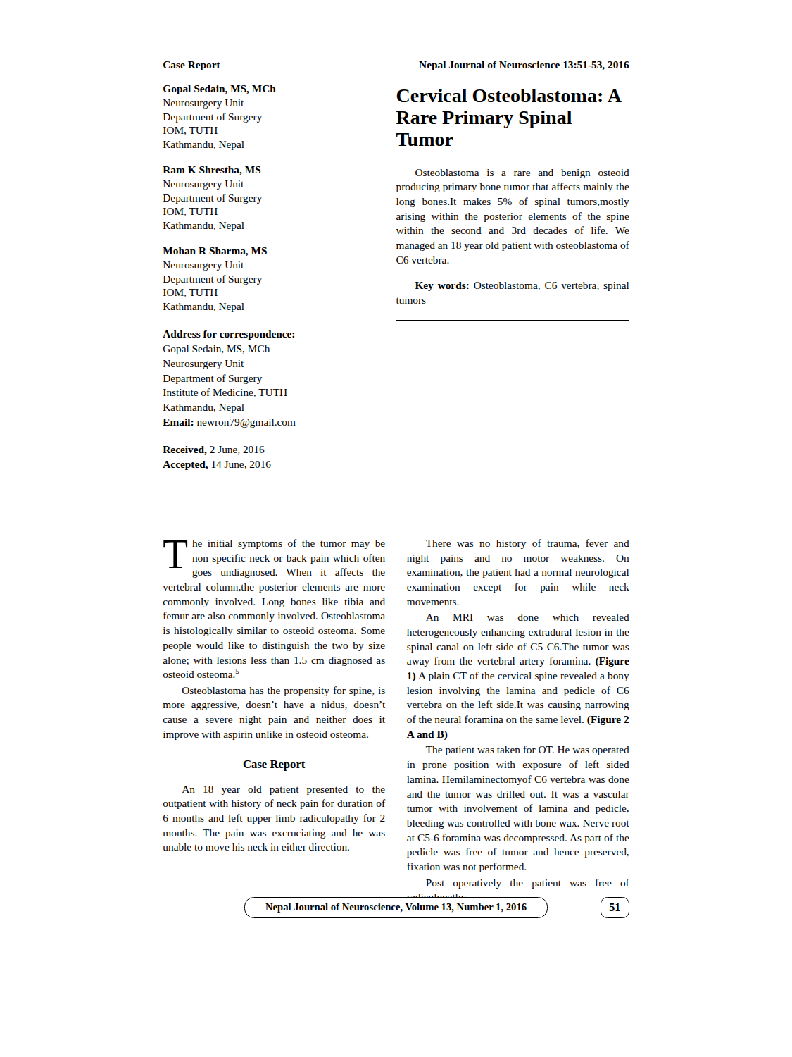Case Report
Gopal Sedain, MS, MCh
Neurosurgery Unit
Department of Surgery
IOM, TUTH
Kathmandu, Nepal
Ram K Shrestha, MS
Neurosurgery Unit
Department of Surgery
IOM, TUTH
Kathmandu, Nepal
Mohan R Sharma, MS
Neurosurgery Unit
Department of Surgery
IOM, TUTH
Kathmandu, Nepal
Address for correspondence:
Gopal Sedain, MS, MCh
Neurosurgery Unit
Department of Surgery
Institute of Medicine, TUTH
Kathmandu, Nepal
Email: newron79@gmail.com
Received, 2 June, 2016
Accepted, 14 June, 2016
Nepal Journal of Neuroscience 13:51-53, 2016
Cervical Osteoblastoma: A Rare Primary Spinal Tumor
Osteoblastoma is a rare and benign osteoid producing primary bone tumor that affects mainly the long bones.It makes 5% of spinal tumors,mostly arising within the posterior elements of the spine within the second and 3rd decades of life. We managed an 18 year old patient with osteoblastoma of C6 vertebra.
Key words: Osteoblastoma, C6 vertebra, spinal tumors
The initial symptoms of the tumor may be non specific neck or back pain which often goes undiagnosed. When it affects the vertebral column,the posterior elements are more commonly involved. Long bones like tibia and femur are also commonly involved. Osteoblastoma is histologically similar to osteoid osteoma. Some people would like to distinguish the two by size alone; with lesions less than 1.5 cm diagnosed as osteoid osteoma.5
Osteoblastoma has the propensity for spine, is more aggressive, doesn’t have a nidus, doesn’t cause a severe night pain and neither does it improve with aspirin unlike in osteoid osteoma.
Case Report
An 18 year old patient presented to the outpatient with history of neck pain for duration of 6 months and left upper limb radiculopathy for 2 months. The pain was excruciating and he was unable to move his neck in either direction.
There was no history of trauma, fever and night pains and no motor weakness. On examination, the patient had a normal neurological examination except for pain while neck movements.
An MRI was done which revealed heterogeneously enhancing extradural lesion in the spinal canal on left side of C5 C6.The tumor was away from the vertebral artery foramina. (Figure 1) A plain CT of the cervical spine revealed a bony lesion involving the lamina and pedicle of C6 vertebra on the left side.It was causing narrowing of the neural foramina on the same level. (Figure 2 A and B)
The patient was taken for OT. He was operated in prone position with exposure of left sided lamina. Hemilaminectomyof C6 vertebra was done and the tumor was drilled out. It was a vascular tumor with involvement of lamina and pedicle, bleeding was controlled with bone wax. Nerve root at C5-6 foramina was decompressed. As part of the pedicle was free of tumor and hence preserved, fixation was not performed.
Post operatively the patient was free of radiculopathy
Nepal Journal of Neuroscience, Volume 13, Number 1, 2016
51